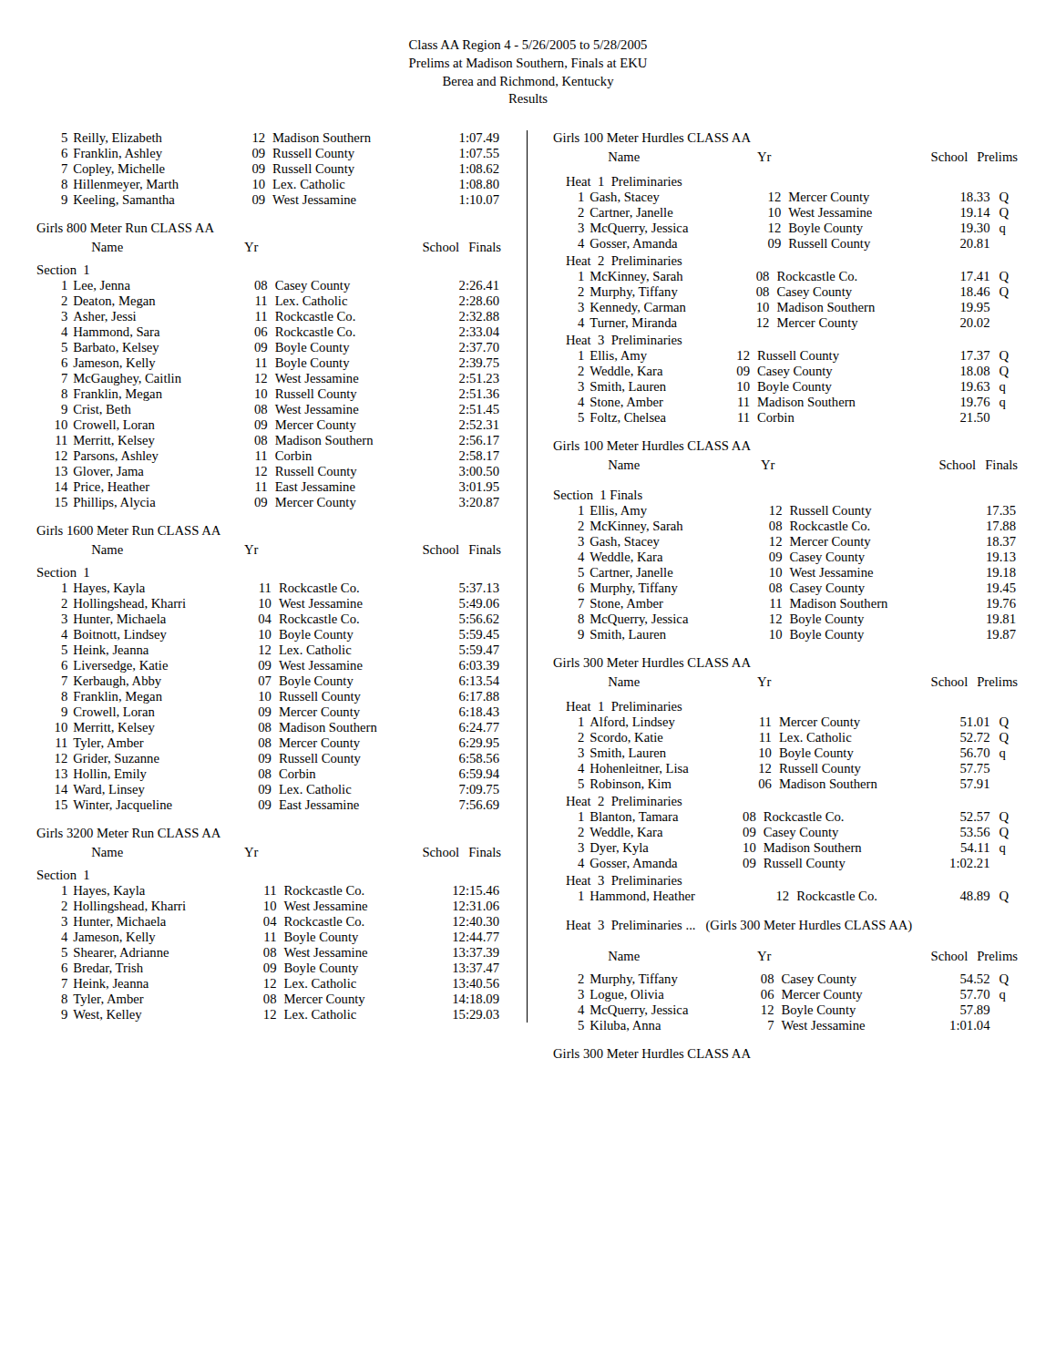Class AA Region 4 - 5/26/2005 to 5/28/2005
Prelims at Madison Southern, Finals at EKU
Berea and Richmond, Kentucky
Results
| 5 | Reilly, Elizabeth | 12 | Madison Southern | 1:07.49 |
| 6 | Franklin, Ashley | 09 | Russell County | 1:07.55 |
| 7 | Copley, Michelle | 09 | Russell County | 1:08.62 |
| 8 | Hillenmeyer, Marth | 10 | Lex. Catholic | 1:08.80 |
| 9 | Keeling, Samantha | 09 | West Jessamine | 1:10.07 |
Girls 800 Meter Run CLASS AA
| | Name | Yr | | School | Finals |
Section 1
| 1 | Lee, Jenna | 08 | Casey County | 2:26.41 |
| 2 | Deaton, Megan | 11 | Lex. Catholic | 2:28.60 |
| 3 | Asher, Jessi | 11 | Rockcastle Co. | 2:32.88 |
| 4 | Hammond, Sara | 06 | Rockcastle Co. | 2:33.04 |
| 5 | Barbato, Kelsey | 09 | Boyle County | 2:37.70 |
| 6 | Jameson, Kelly | 11 | Boyle County | 2:39.75 |
| 7 | McGaughey, Caitlin | 12 | West Jessamine | 2:51.23 |
| 8 | Franklin, Megan | 10 | Russell County | 2:51.36 |
| 9 | Crist, Beth | 08 | West Jessamine | 2:51.45 |
| 10 | Crowell, Loran | 09 | Mercer County | 2:52.31 |
| 11 | Merritt, Kelsey | 08 | Madison Southern | 2:56.17 |
| 12 | Parsons, Ashley | 11 | Corbin | 2:58.17 |
| 13 | Glover, Jama | 12 | Russell County | 3:00.50 |
| 14 | Price, Heather | 11 | East Jessamine | 3:01.95 |
| 15 | Phillips, Alycia | 09 | Mercer County | 3:20.87 |
Girls 1600 Meter Run CLASS AA
| | Name | Yr | | School | Finals |
Section 1
| 1 | Hayes, Kayla | 11 | Rockcastle Co. | 5:37.13 |
| 2 | Hollingshead, Kharri | 10 | West Jessamine | 5:49.06 |
| 3 | Hunter, Michaela | 04 | Rockcastle Co. | 5:56.62 |
| 4 | Boitnott, Lindsey | 10 | Boyle County | 5:59.45 |
| 5 | Heink, Jeanna | 12 | Lex. Catholic | 5:59.47 |
| 6 | Liversedge, Katie | 09 | West Jessamine | 6:03.39 |
| 7 | Kerbaugh, Abby | 07 | Boyle County | 6:13.54 |
| 8 | Franklin, Megan | 10 | Russell County | 6:17.88 |
| 9 | Crowell, Loran | 09 | Mercer County | 6:18.43 |
| 10 | Merritt, Kelsey | 08 | Madison Southern | 6:24.77 |
| 11 | Tyler, Amber | 08 | Mercer County | 6:29.95 |
| 12 | Grider, Suzanne | 09 | Russell County | 6:58.56 |
| 13 | Hollin, Emily | 08 | Corbin | 6:59.94 |
| 14 | Ward, Linsey | 09 | Lex. Catholic | 7:09.75 |
| 15 | Winter, Jacqueline | 09 | East Jessamine | 7:56.69 |
Girls 3200 Meter Run CLASS AA
| | Name | Yr | | School | Finals |
Section 1
| 1 | Hayes, Kayla | 11 | Rockcastle Co. | 12:15.46 |
| 2 | Hollingshead, Kharri | 10 | West Jessamine | 12:31.06 |
| 3 | Hunter, Michaela | 04 | Rockcastle Co. | 12:40.30 |
| 4 | Jameson, Kelly | 11 | Boyle County | 12:44.77 |
| 5 | Shearer, Adrianne | 08 | West Jessamine | 13:37.39 |
| 6 | Bredar, Trish | 09 | Boyle County | 13:37.47 |
| 7 | Heink, Jeanna | 12 | Lex. Catholic | 13:40.56 |
| 8 | Tyler, Amber | 08 | Mercer County | 14:18.09 |
| 9 | West, Kelley | 12 | Lex. Catholic | 15:29.03 |
Girls 100 Meter Hurdles CLASS AA
| | Name | Yr | | School | Prelims |
Heat 1 Preliminaries
| 1 | Gash, Stacey | 12 | Mercer County | 18.33 | Q |
| 2 | Cartner, Janelle | 10 | West Jessamine | 19.14 | Q |
| 3 | McQuerry, Jessica | 12 | Boyle County | 19.30 | q |
| 4 | Gosser, Amanda | 09 | Russell County | 20.81 | |
Heat 2 Preliminaries
| 1 | McKinney, Sarah | 08 | Rockcastle Co. | 17.41 | Q |
| 2 | Murphy, Tiffany | 08 | Casey County | 18.46 | Q |
| 3 | Kennedy, Carman | 10 | Madison Southern | 19.95 | |
| 4 | Turner, Miranda | 12 | Mercer County | 20.02 | |
Heat 3 Preliminaries
| 1 | Ellis, Amy | 12 | Russell County | 17.37 | Q |
| 2 | Weddle, Kara | 09 | Casey County | 18.08 | Q |
| 3 | Smith, Lauren | 10 | Boyle County | 19.63 | q |
| 4 | Stone, Amber | 11 | Madison Southern | 19.76 | q |
| 5 | Foltz, Chelsea | 11 | Corbin | 21.50 | |
Girls 100 Meter Hurdles CLASS AA
| | Name | Yr | | School | Finals |
Section 1 Finals
| 1 | Ellis, Amy | 12 | Russell County | 17.35 |
| 2 | McKinney, Sarah | 08 | Rockcastle Co. | 17.88 |
| 3 | Gash, Stacey | 12 | Mercer County | 18.37 |
| 4 | Weddle, Kara | 09 | Casey County | 19.13 |
| 5 | Cartner, Janelle | 10 | West Jessamine | 19.18 |
| 6 | Murphy, Tiffany | 08 | Casey County | 19.45 |
| 7 | Stone, Amber | 11 | Madison Southern | 19.76 |
| 8 | McQuerry, Jessica | 12 | Boyle County | 19.81 |
| 9 | Smith, Lauren | 10 | Boyle County | 19.87 |
Girls 300 Meter Hurdles CLASS AA
| | Name | Yr | | School | Prelims |
Heat 1 Preliminaries
| 1 | Alford, Lindsey | 11 | Mercer County | 51.01 | Q |
| 2 | Scordo, Katie | 11 | Lex. Catholic | 52.72 | Q |
| 3 | Smith, Lauren | 10 | Boyle County | 56.70 | q |
| 4 | Hohenleitner, Lisa | 12 | Russell County | 57.75 | |
| 5 | Robinson, Kim | 06 | Madison Southern | 57.91 | |
Heat 2 Preliminaries
| 1 | Blanton, Tamara | 08 | Rockcastle Co. | 52.57 | Q |
| 2 | Weddle, Kara | 09 | Casey County | 53.56 | Q |
| 3 | Dyer, Kyla | 10 | Madison Southern | 54.11 | q |
| 4 | Gosser, Amanda | 09 | Russell County | 1:02.21 | |
Heat 3 Preliminaries
| 1 | Hammond, Heather | 12 | Rockcastle Co. | 48.89 | Q |
Heat 3 Preliminaries ... (Girls 300 Meter Hurdles CLASS AA)
| | Name | Yr | | School | Prelims |
| 2 | Murphy, Tiffany | 08 | Casey County | 54.52 | Q |
| 3 | Logue, Olivia | 06 | Mercer County | 57.70 | q |
| 4 | McQuerry, Jessica | 12 | Boyle County | 57.89 | |
| 5 | Kiluba, Anna | 7 | West Jessamine | 1:01.04 | |
Girls 300 Meter Hurdles CLASS AA